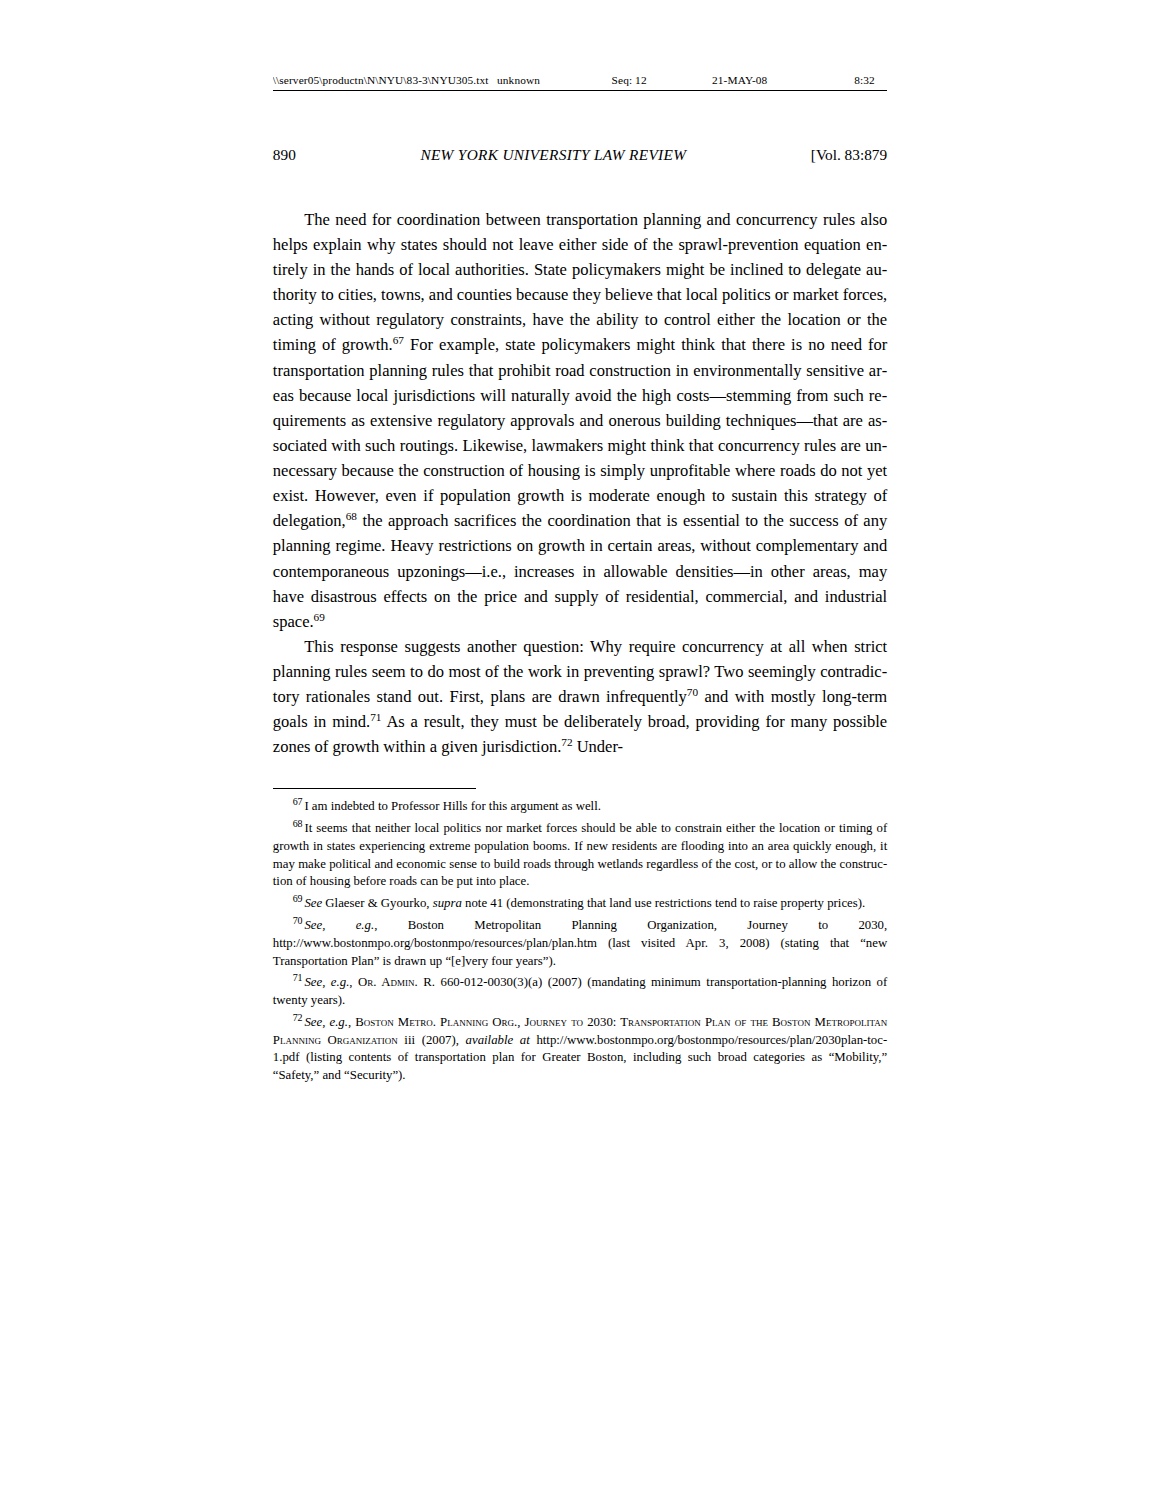\\server05\productn\N\NYU\83-3\NYU305.txt unknown Seq: 1221-MAY-088:32
890 NEW YORK UNIVERSITY LAW REVIEW [Vol. 83:879
The need for coordination between transportation planning and concurrency rules also helps explain why states should not leave either side of the sprawl-prevention equation entirely in the hands of local authorities. State policymakers might be inclined to delegate authority to cities, towns, and counties because they believe that local politics or market forces, acting without regulatory constraints, have the ability to control either the location or the timing of growth.67 For example, state policymakers might think that there is no need for transportation planning rules that prohibit road construction in environmentally sensitive areas because local jurisdictions will naturally avoid the high costs—stemming from such requirements as extensive regulatory approvals and onerous building techniques—that are associated with such routings. Likewise, lawmakers might think that concurrency rules are unnecessary because the construction of housing is simply unprofitable where roads do not yet exist. However, even if population growth is moderate enough to sustain this strategy of delegation,68 the approach sacrifices the coordination that is essential to the success of any planning regime. Heavy restrictions on growth in certain areas, without complementary and contemporaneous upzonings—i.e., increases in allowable densities—in other areas, may have disastrous effects on the price and supply of residential, commercial, and industrial space.69
This response suggests another question: Why require concurrency at all when strict planning rules seem to do most of the work in preventing sprawl? Two seemingly contradictory rationales stand out. First, plans are drawn infrequently70 and with mostly long-term goals in mind.71 As a result, they must be deliberately broad, providing for many possible zones of growth within a given jurisdiction.72 Under-
67 I am indebted to Professor Hills for this argument as well.
68 It seems that neither local politics nor market forces should be able to constrain either the location or timing of growth in states experiencing extreme population booms. If new residents are flooding into an area quickly enough, it may make political and economic sense to build roads through wetlands regardless of the cost, or to allow the construction of housing before roads can be put into place.
69 See Glaeser & Gyourko, supra note 41 (demonstrating that land use restrictions tend to raise property prices).
70 See, e.g., Boston Metropolitan Planning Organization, Journey to 2030, http://www.bostonmpo.org/bostonmpo/resources/plan/plan.htm (last visited Apr. 3, 2008) (stating that “new Transportation Plan” is drawn up “[e]very four years”).
71 See, e.g., Or. Admin. R. 660-012-0030(3)(a) (2007) (mandating minimum transportation-planning horizon of twenty years).
72 See, e.g., Boston Metro. Planning Org., Journey to 2030: Transportation Plan of the Boston Metropolitan Planning Organization iii (2007), available at http://www.bostonmpo.org/bostonmpo/resources/plan/2030plan-toc-1.pdf (listing contents of transportation plan for Greater Boston, including such broad categories as “Mobility,” “Safety,” and “Security”).